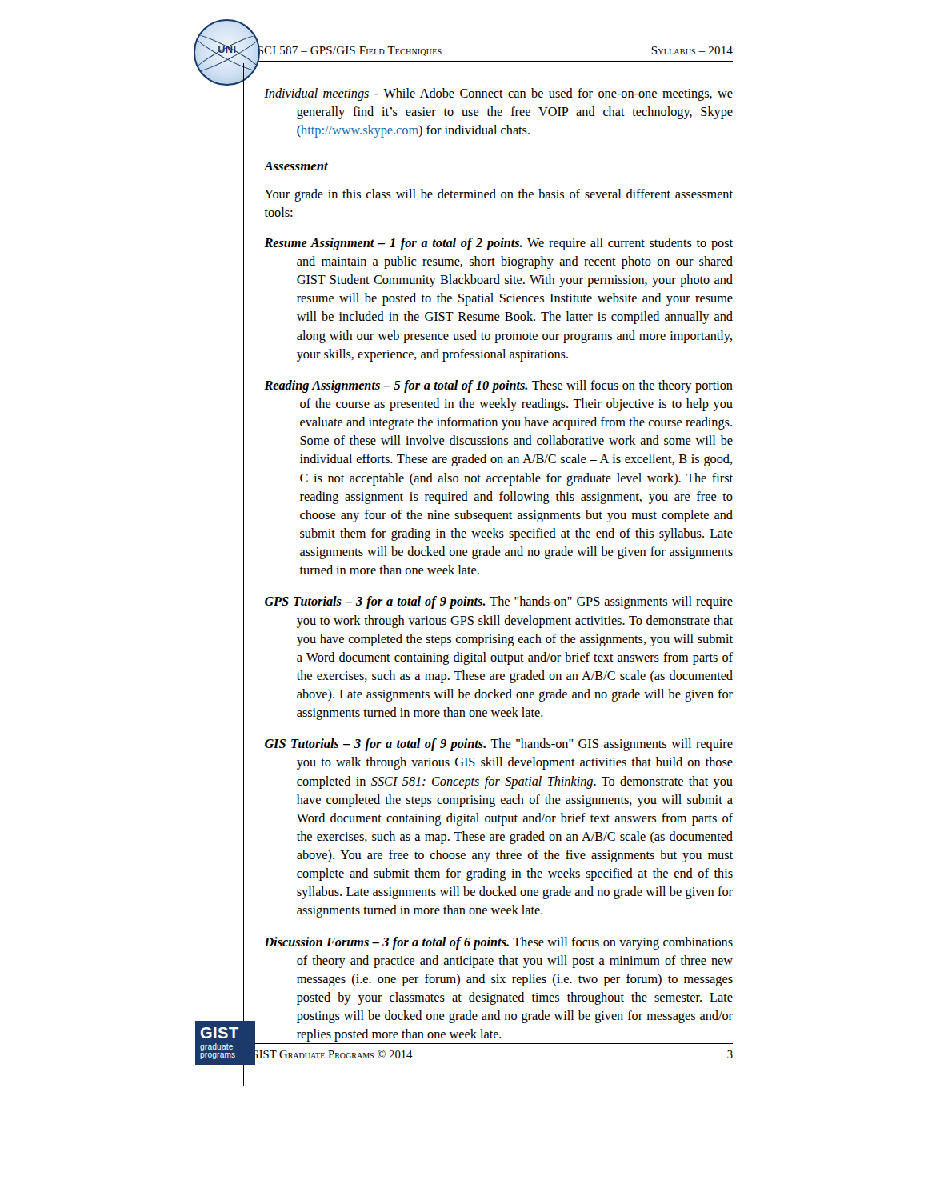UNI
SSCI 587 – GPS/GIS Field Techniques Syllabus – 2014
Individual meetings - While Adobe Connect can be used for one-on-one meetings, we generally find it’s easier to use the free VOIP and chat technology, Skype (http://www.skype.com) for individual chats.
Assessment
Your grade in this class will be determined on the basis of several different assessment tools:
Resume Assignment – 1 for a total of 2 points. We require all current students to post and maintain a public resume, short biography and recent photo on our shared GIST Student Community Blackboard site. With your permission, your photo and resume will be posted to the Spatial Sciences Institute website and your resume will be included in the GIST Resume Book. The latter is compiled annually and along with our web presence used to promote our programs and more importantly, your skills, experience, and professional aspirations.
Reading Assignments – 5 for a total of 10 points. These will focus on the theory portion of the course as presented in the weekly readings. Their objective is to help you evaluate and integrate the information you have acquired from the course readings. Some of these will involve discussions and collaborative work and some will be individual efforts. These are graded on an A/B/C scale – A is excellent, B is good, C is not acceptable (and also not acceptable for graduate level work). The first reading assignment is required and following this assignment, you are free to choose any four of the nine subsequent assignments but you must complete and submit them for grading in the weeks specified at the end of this syllabus. Late assignments will be docked one grade and no grade will be given for assignments turned in more than one week late.
GPS Tutorials – 3 for a total of 9 points. The "hands-on" GPS assignments will require you to work through various GPS skill development activities. To demonstrate that you have completed the steps comprising each of the assignments, you will submit a Word document containing digital output and/or brief text answers from parts of the exercises, such as a map. These are graded on an A/B/C scale (as documented above). Late assignments will be docked one grade and no grade will be given for assignments turned in more than one week late.
GIS Tutorials – 3 for a total of 9 points. The "hands-on" GIS assignments will require you to walk through various GIS skill development activities that build on those completed in SSCI 581: Concepts for Spatial Thinking. To demonstrate that you have completed the steps comprising each of the assignments, you will submit a Word document containing digital output and/or brief text answers from parts of the exercises, such as a map. These are graded on an A/B/C scale (as documented above). You are free to choose any three of the five assignments but you must complete and submit them for grading in the weeks specified at the end of this syllabus. Late assignments will be docked one grade and no grade will be given for assignments turned in more than one week late.
Discussion Forums – 3 for a total of 6 points. These will focus on varying combinations of theory and practice and anticipate that you will post a minimum of three new messages (i.e. one per forum) and six replies (i.e. two per forum) to messages posted by your classmates at designated times throughout the semester. Late postings will be docked one grade and no grade will be given for messages and/or replies posted more than one week late.
GIST graduate programs
GIST Graduate Programs © 2014 3